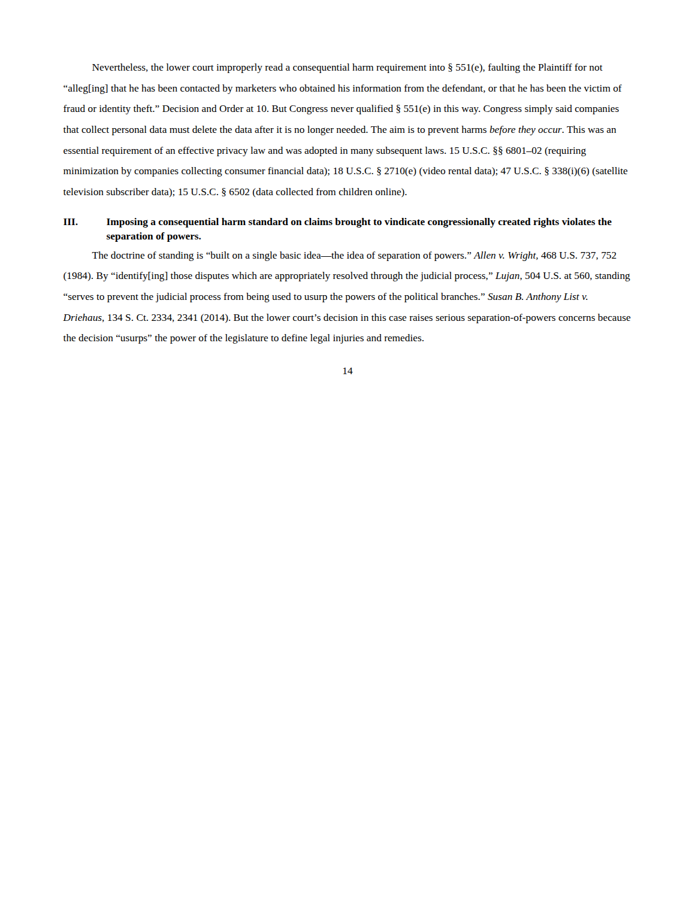Nevertheless, the lower court improperly read a consequential harm requirement into § 551(e), faulting the Plaintiff for not “alleg[ing] that he has been contacted by marketers who obtained his information from the defendant, or that he has been the victim of fraud or identity theft.” Decision and Order at 10. But Congress never qualified § 551(e) in this way. Congress simply said companies that collect personal data must delete the data after it is no longer needed. The aim is to prevent harms before they occur. This was an essential requirement of an effective privacy law and was adopted in many subsequent laws. 15 U.S.C. §§ 6801–02 (requiring minimization by companies collecting consumer financial data); 18 U.S.C. § 2710(e) (video rental data); 47 U.S.C. § 338(i)(6) (satellite television subscriber data); 15 U.S.C. § 6502 (data collected from children online).
III.
Imposing a consequential harm standard on claims brought to vindicate congressionally created rights violates the separation of powers.
The doctrine of standing is “built on a single basic idea—the idea of separation of powers.” Allen v. Wright, 468 U.S. 737, 752 (1984). By “identify[ing] those disputes which are appropriately resolved through the judicial process,” Lujan, 504 U.S. at 560, standing “serves to prevent the judicial process from being used to usurp the powers of the political branches.” Susan B. Anthony List v. Driehaus, 134 S. Ct. 2334, 2341 (2014). But the lower court’s decision in this case raises serious separation-of-powers concerns because the decision “usurps” the power of the legislature to define legal injuries and remedies.
14